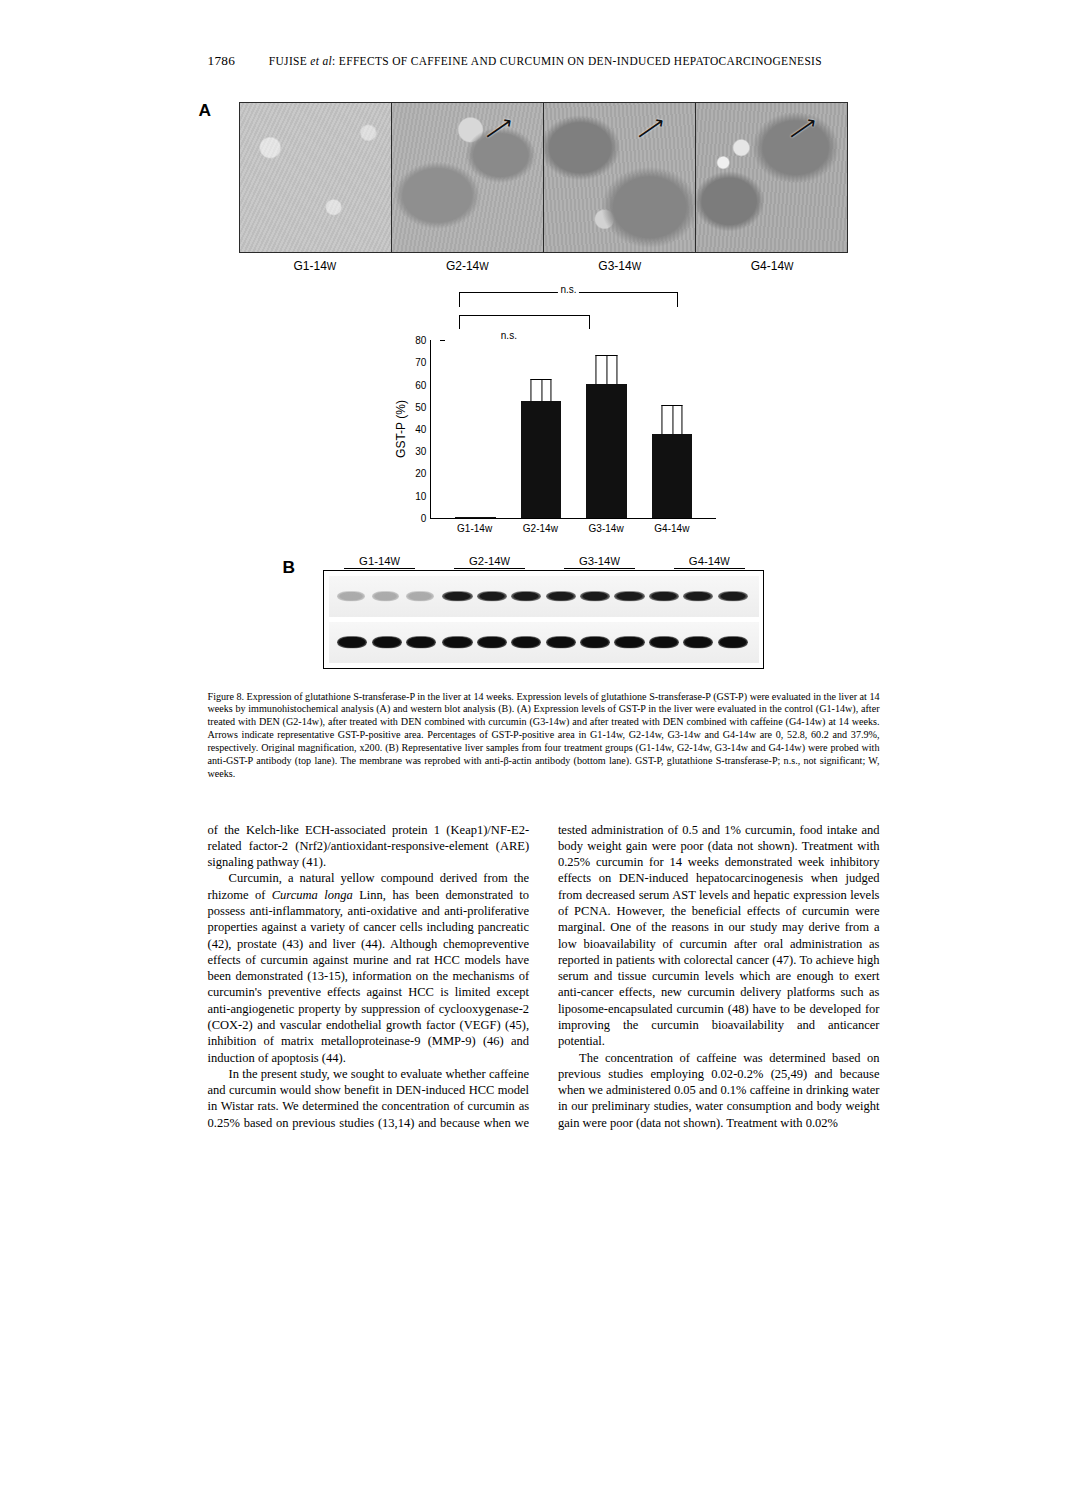1786 FUJISE et al: EFFECTS OF CAFFEINE AND CURCUMIN ON DEN-INDUCED HEPATOCARCINOGENESIS
A
⟶
⟶
⟶
G1-14W
G2-14W
G3-14W
G4-14W
n.s.
n.s.
GST-P (%)
80 70 60 50 40 30 20 10 0
G1-14w
G2-14w
G3-14w
G4-14w
B
G1-14W
G2-14W
G3-14W
G4-14W
GST-P
(~27 kDa)
β-actin
(~42 kDa)
Figure 8. Expression of glutathione S-transferase-P in the liver at 14 weeks. Expression levels of glutathione S-transferase-P (GST-P) were evaluated in the liver at 14 weeks by immunohistochemical analysis (A) and western blot analysis (B). (A) Expression levels of GST-P in the liver were evaluated in the control (G1-14w), after treated with DEN (G2-14w), after treated with DEN combined with curcumin (G3-14w) and after treated with DEN combined with caffeine (G4-14w) at 14 weeks. Arrows indicate representative GST-P-positive area. Percentages of GST-P-positive area in G1-14w, G2-14w, G3-14w and G4-14w are 0, 52.8, 60.2 and 37.9%, respectively. Original magnification, x200. (B) Representative liver samples from four treatment groups (G1-14w, G2-14w, G3-14w and G4-14w) were probed with anti-GST-P antibody (top lane). The membrane was reprobed with anti-β-actin antibody (bottom lane). GST-P, glutathione S-transferase-P; n.s., not significant; W, weeks.
of the Kelch-like ECH-associated protein 1 (Keap1)/NF-E2-related factor-2 (Nrf2)/antioxidant-responsive-element (ARE) signaling pathway (41).
Curcumin, a natural yellow compound derived from the rhizome of Curcuma longa Linn, has been demonstrated to possess anti-inflammatory, anti-oxidative and anti-proliferative properties against a variety of cancer cells including pancreatic (42), prostate (43) and liver (44). Although chemopreventive effects of curcumin against murine and rat HCC models have been demonstrated (13-15), information on the mechanisms of curcumin's preventive effects against HCC is limited except anti-angiogenetic property by suppression of cyclooxygenase-2 (COX-2) and vascular endothelial growth factor (VEGF) (45), inhibition of matrix metalloproteinase-9 (MMP-9) (46) and induction of apoptosis (44).
In the present study, we sought to evaluate whether caffeine and curcumin would show benefit in DEN-induced HCC model in Wistar rats. We determined the concentration of curcumin as 0.25% based on previous studies (13,14) and because when we tested administration of 0.5 and 1% curcumin, food intake and body weight gain were poor (data not shown). Treatment with 0.25% curcumin for 14 weeks demonstrated week inhibitory effects on DEN-induced hepatocarcinogenesis when judged from decreased serum AST levels and hepatic expression levels of PCNA. However, the beneficial effects of curcumin were marginal. One of the reasons in our study may derive from a low bioavailability of curcumin after oral administration as reported in patients with colorectal cancer (47). To achieve high serum and tissue curcumin levels which are enough to exert anti-cancer effects, new curcumin delivery platforms such as liposome-encapsulated curcumin (48) have to be developed for improving the curcumin bioavailability and anticancer potential.
The concentration of caffeine was determined based on previous studies employing 0.02-0.2% (25,49) and because when we administered 0.05 and 0.1% caffeine in drinking water in our preliminary studies, water consumption and body weight gain were poor (data not shown). Treatment with 0.02%